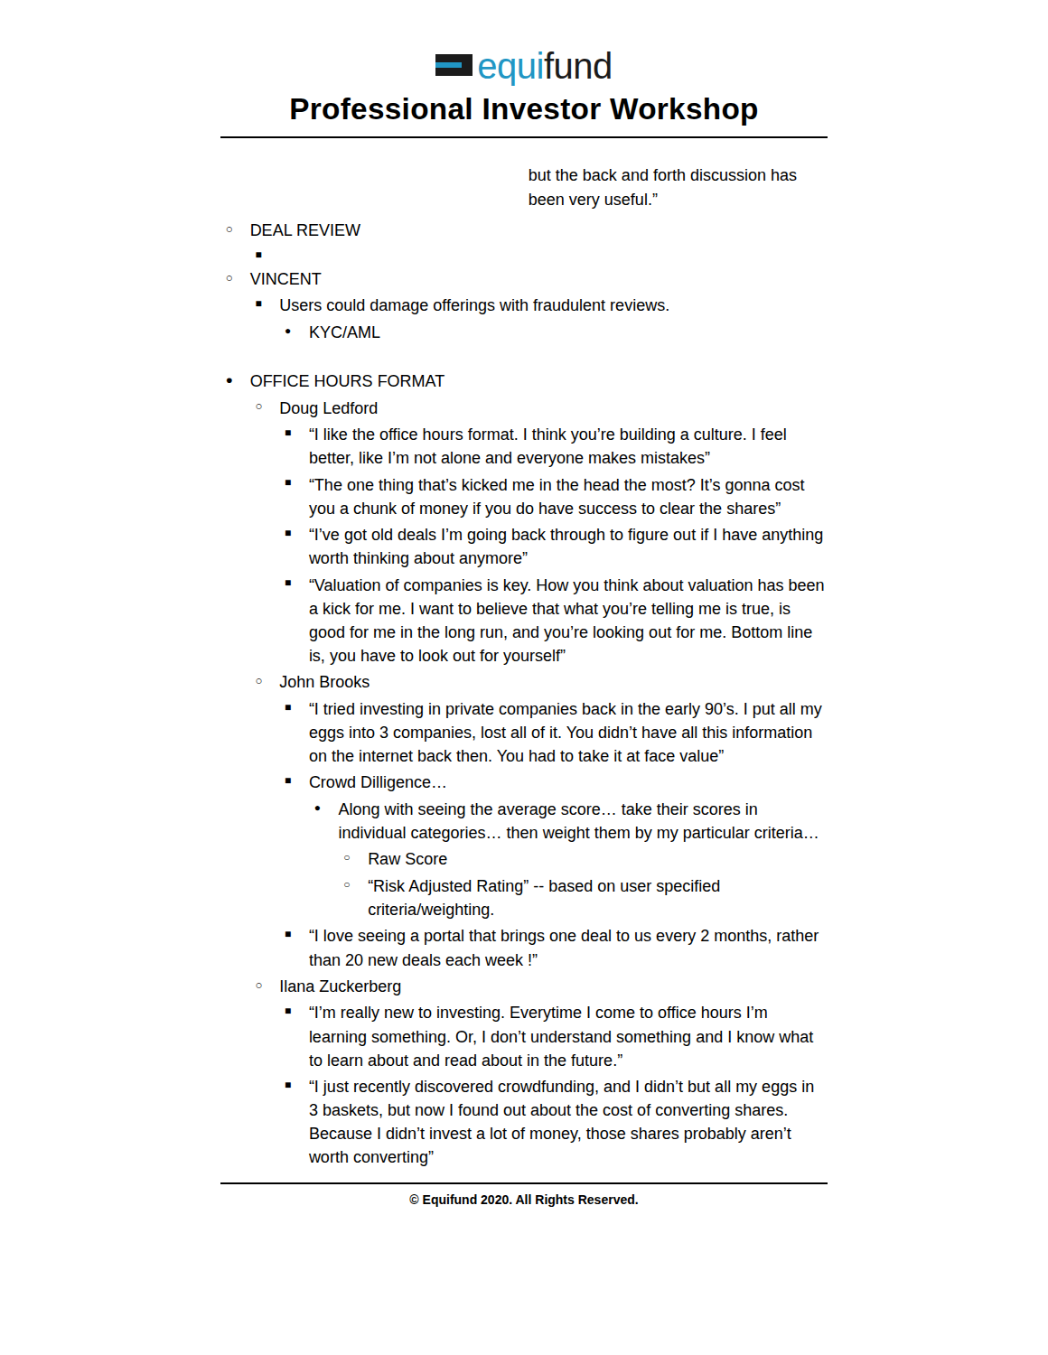equifund
Professional Investor Workshop
but the back and forth discussion has been very useful.”
DEAL REVIEW
VINCENT
Users could damage offerings with fraudulent reviews.
KYC/AML
OFFICE HOURS FORMAT
Doug Ledford
“I like the office hours format. I think you’re building a culture. I feel better, like I’m not alone and everyone makes mistakes”
“The one thing that’s kicked me in the head the most? It’s gonna cost you a chunk of money if you do have success to clear the shares”
“I’ve got old deals I’m going back through to figure out if I have anything worth thinking about anymore”
“Valuation of companies is key. How you think about valuation has been a kick for me. I want to believe that what you’re telling me is true, is good for me in the long run, and you’re looking out for me. Bottom line is, you have to look out for yourself”
John Brooks
“I tried investing in private companies back in the early 90’s. I put all my eggs into 3 companies, lost all of it. You didn’t have all this information on the internet back then. You had to take it at face value”
Crowd Dilligence…
Along with seeing the average score… take their scores in individual categories… then weight them by my particular criteria…
Raw Score
“Risk Adjusted Rating” -- based on user specified criteria/weighting.
“I love seeing a portal that brings one deal to us every 2 months, rather than 20 new deals each week !”
Ilana Zuckerberg
“I’m really new to investing. Everytime I come to office hours I’m learning something. Or, I don’t understand something and I know what to learn about and read about in the future.”
“I just recently discovered crowdfunding, and I didn’t but all my eggs in 3 baskets, but now I found out about the cost of converting shares. Because I didn’t invest a lot of money, those shares probably aren’t worth converting”
© Equifund 2020. All Rights Reserved.